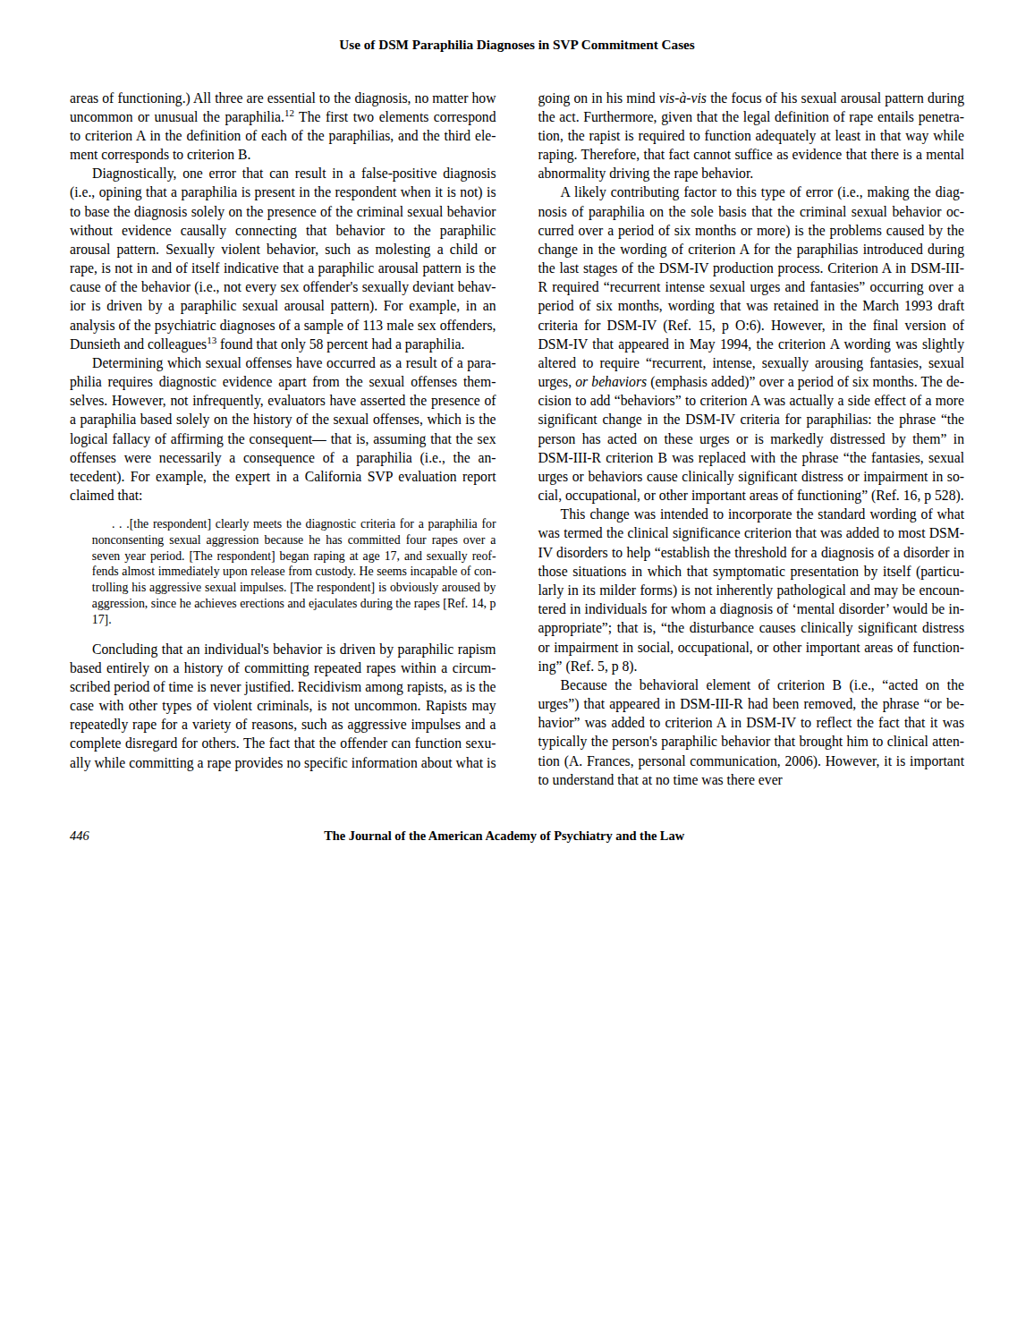Use of DSM Paraphilia Diagnoses in SVP Commitment Cases
areas of functioning.) All three are essential to the diagnosis, no matter how uncommon or unusual the paraphilia.12 The first two elements correspond to criterion A in the definition of each of the paraphilias, and the third element corresponds to criterion B.
Diagnostically, one error that can result in a false-positive diagnosis (i.e., opining that a paraphilia is present in the respondent when it is not) is to base the diagnosis solely on the presence of the criminal sexual behavior without evidence causally connecting that behavior to the paraphilic arousal pattern. Sexually violent behavior, such as molesting a child or rape, is not in and of itself indicative that a paraphilic arousal pattern is the cause of the behavior (i.e., not every sex offender's sexually deviant behavior is driven by a paraphilic sexual arousal pattern). For example, in an analysis of the psychiatric diagnoses of a sample of 113 male sex offenders, Dunsieth and colleagues13 found that only 58 percent had a paraphilia.
Determining which sexual offenses have occurred as a result of a paraphilia requires diagnostic evidence apart from the sexual offenses themselves. However, not infrequently, evaluators have asserted the presence of a paraphilia based solely on the history of the sexual offenses, which is the logical fallacy of affirming the consequent— that is, assuming that the sex offenses were necessarily a consequence of a paraphilia (i.e., the antecedent). For example, the expert in a California SVP evaluation report claimed that:
. . .[the respondent] clearly meets the diagnostic criteria for a paraphilia for nonconsenting sexual aggression because he has committed four rapes over a seven year period. [The respondent] began raping at age 17, and sexually reoffends almost immediately upon release from custody. He seems incapable of controlling his aggressive sexual impulses. [The respondent] is obviously aroused by aggression, since he achieves erections and ejaculates during the rapes [Ref. 14, p 17].
Concluding that an individual's behavior is driven by paraphilic rapism based entirely on a history of committing repeated rapes within a circumscribed period of time is never justified. Recidivism among rapists, as is the case with other types of violent criminals, is not uncommon. Rapists may repeatedly rape for a variety of reasons, such as aggressive impulses and a complete disregard for others. The fact that the offender can function sexually while committing a rape provides no specific information about what is going on in his mind vis-à-vis the focus of his sexual arousal pattern during the act. Furthermore, given that the legal definition of rape entails penetration, the rapist is required to function adequately at least in that way while raping. Therefore, that fact cannot suffice as evidence that there is a mental abnormality driving the rape behavior.
A likely contributing factor to this type of error (i.e., making the diagnosis of paraphilia on the sole basis that the criminal sexual behavior occurred over a period of six months or more) is the problems caused by the change in the wording of criterion A for the paraphilias introduced during the last stages of the DSM-IV production process. Criterion A in DSM-III-R required “recurrent intense sexual urges and fantasies” occurring over a period of six months, wording that was retained in the March 1993 draft criteria for DSM-IV (Ref. 15, p O:6). However, in the final version of DSM-IV that appeared in May 1994, the criterion A wording was slightly altered to require “recurrent, intense, sexually arousing fantasies, sexual urges, or behaviors (emphasis added)” over a period of six months. The decision to add “behaviors” to criterion A was actually a side effect of a more significant change in the DSM-IV criteria for paraphilias: the phrase “the person has acted on these urges or is markedly distressed by them” in DSM-III-R criterion B was replaced with the phrase “the fantasies, sexual urges or behaviors cause clinically significant distress or impairment in social, occupational, or other important areas of functioning” (Ref. 16, p 528).
This change was intended to incorporate the standard wording of what was termed the clinical significance criterion that was added to most DSM-IV disorders to help “establish the threshold for a diagnosis of a disorder in those situations in which that symptomatic presentation by itself (particularly in its milder forms) is not inherently pathological and may be encountered in individuals for whom a diagnosis of ‘mental disorder’ would be inappropriate”; that is, “the disturbance causes clinically significant distress or impairment in social, occupational, or other important areas of functioning” (Ref. 5, p 8).
Because the behavioral element of criterion B (i.e., “acted on the urges”) that appeared in DSM-III-R had been removed, the phrase “or behavior” was added to criterion A in DSM-IV to reflect the fact that it was typically the person's paraphilic behavior that brought him to clinical attention (A. Frances, personal communication, 2006). However, it is important to understand that at no time was there ever
446 The Journal of the American Academy of Psychiatry and the Law